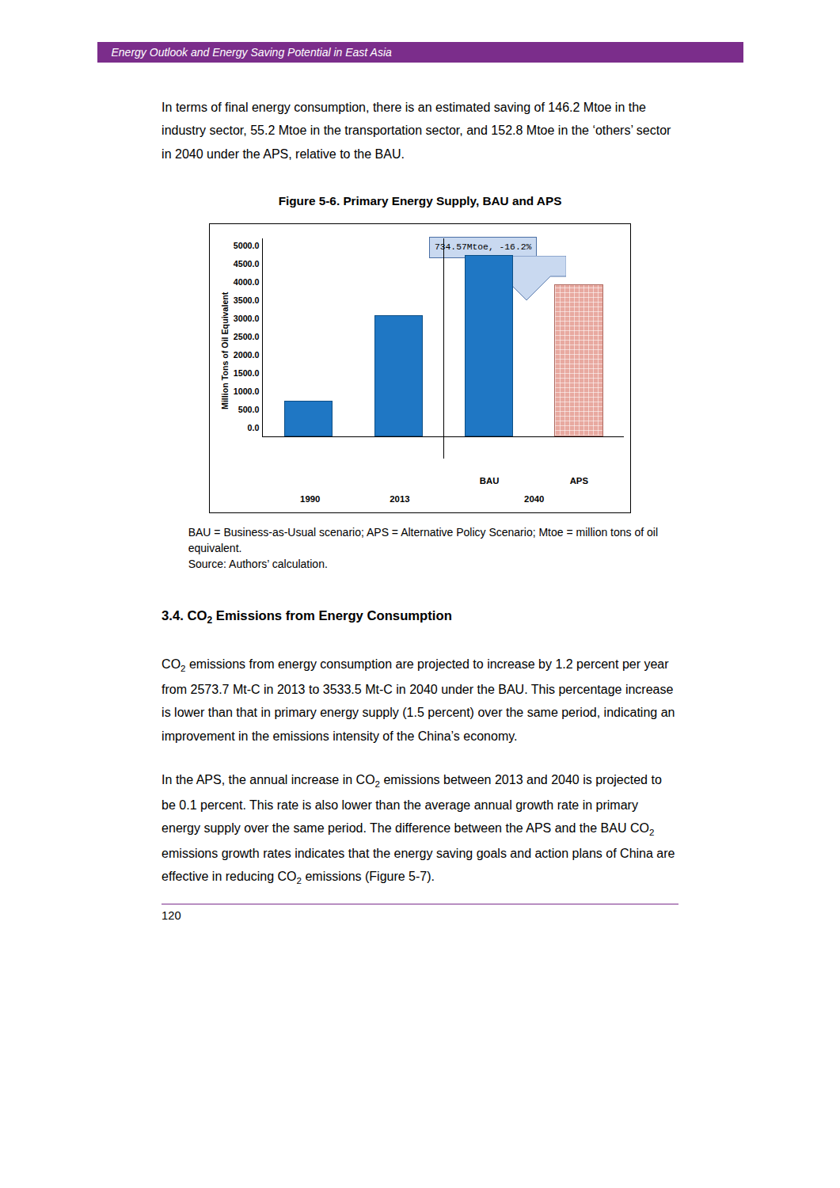Energy Outlook and Energy Saving Potential in East Asia
In terms of final energy consumption, there is an estimated saving of 146.2 Mtoe in the industry sector, 55.2 Mtoe in the transportation sector, and 152.8 Mtoe in the ‘others’ sector in 2040 under the APS, relative to the BAU.
Figure 5-6. Primary Energy Supply, BAU and APS
Million Tons of Oil Equivalent
5000.0
4500.0
4000.0
3500.0
3000.0
2500.0
2000.0
1500.0
1000.0
500.0
0.0
734.57Mtoe, -16.2%
BAU
APS
1990
2013
2040
BAU = Business-as-Usual scenario; APS = Alternative Policy Scenario; Mtoe = million tons of oil equivalent.
Source: Authors’ calculation.
3.4. CO2 Emissions from Energy Consumption
CO2 emissions from energy consumption are projected to increase by 1.2 percent per year from 2573.7 Mt-C in 2013 to 3533.5 Mt-C in 2040 under the BAU. This percentage increase is lower than that in primary energy supply (1.5 percent) over the same period, indicating an improvement in the emissions intensity of the China’s economy.
In the APS, the annual increase in CO2 emissions between 2013 and 2040 is projected to be 0.1 percent. This rate is also lower than the average annual growth rate in primary energy supply over the same period. The difference between the APS and the BAU CO2 emissions growth rates indicates that the energy saving goals and action plans of China are effective in reducing CO2 emissions (Figure 5-7).
120